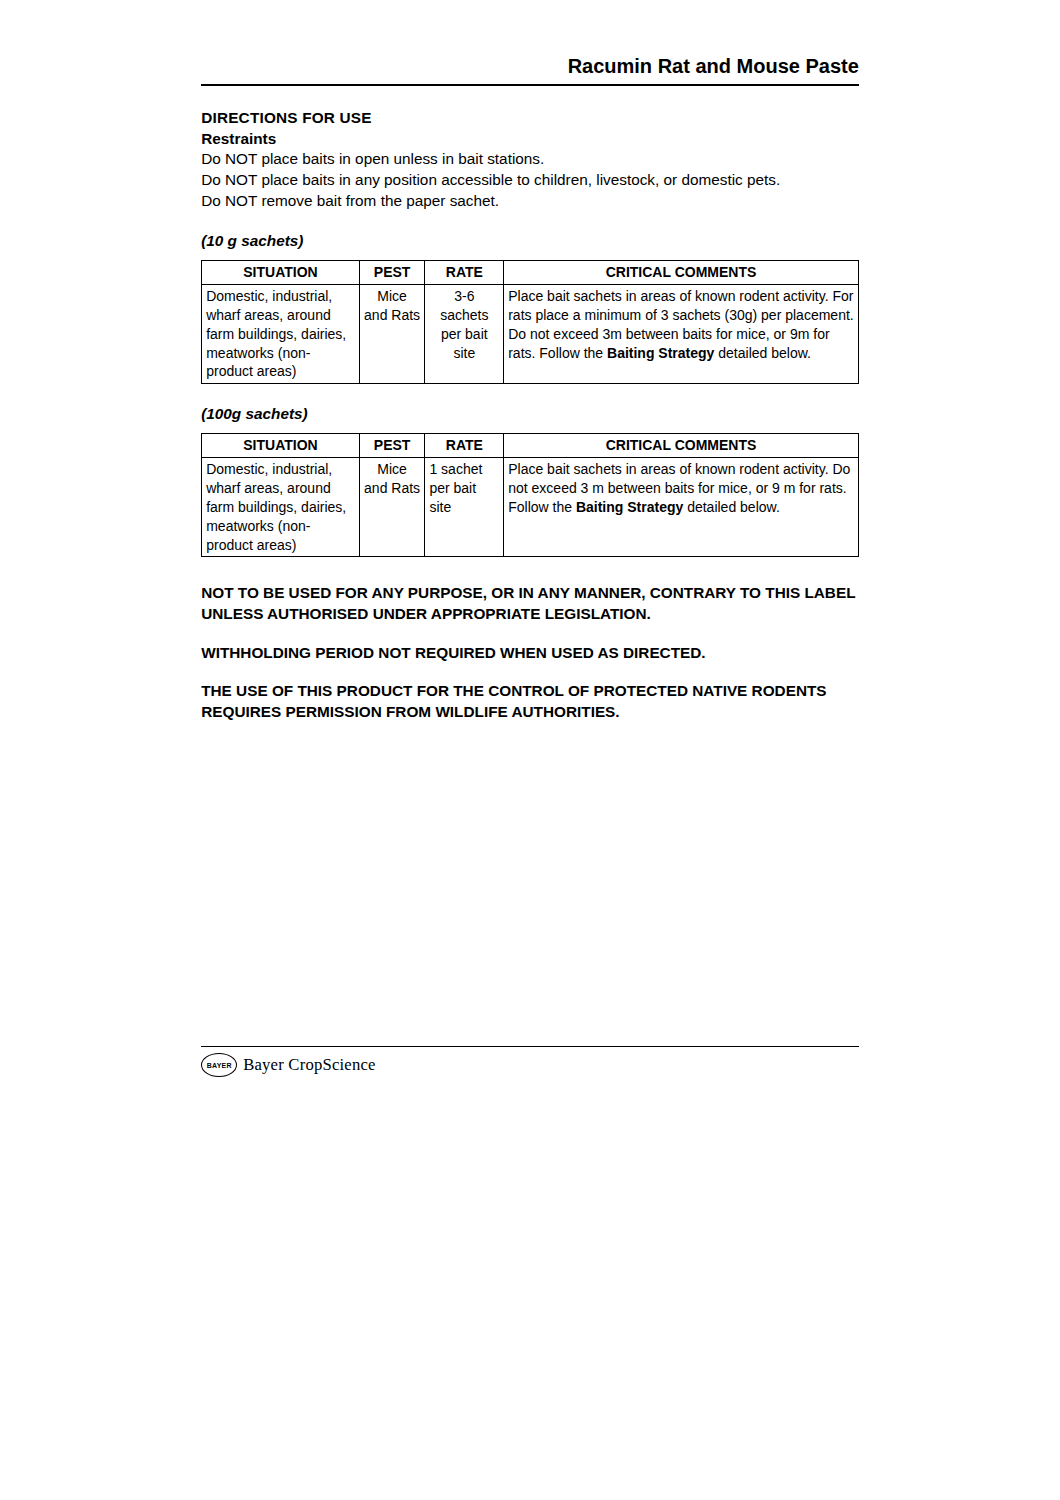Racumin Rat and Mouse Paste
Directions for Use
Restraints
Do NOT place baits in open unless in bait stations.
Do NOT place baits in any position accessible to children, livestock, or domestic pets.
Do NOT remove bait from the paper sachet.
(10 g sachets)
| SITUATION | PEST | RATE | CRITICAL COMMENTS |
| --- | --- | --- | --- |
| Domestic, industrial, wharf areas, around farm buildings, dairies, meatworks (non-product areas) | Mice and Rats | 3-6 sachets per bait site | Place bait sachets in areas of known rodent activity. For rats place a minimum of 3 sachets (30g) per placement. Do not exceed 3m between baits for mice, or 9m for rats. Follow the Baiting Strategy detailed below. |
(100g sachets)
| SITUATION | PEST | RATE | CRITICAL COMMENTS |
| --- | --- | --- | --- |
| Domestic, industrial, wharf areas, around farm buildings, dairies, meatworks (non-product areas) | Mice and Rats | 1 sachet per bait site | Place bait sachets in areas of known rodent activity. Do not exceed 3 m between baits for mice, or 9 m for rats. Follow the Baiting Strategy detailed below. |
Not to be used for any purpose, or in any manner, contrary to this label unless authorised under appropriate legislation.
Withholding period not required when used as directed.
The use of this product for the control of protected native rodents requires permission from wildlife authorities.
BAYER
Bayer CropScience